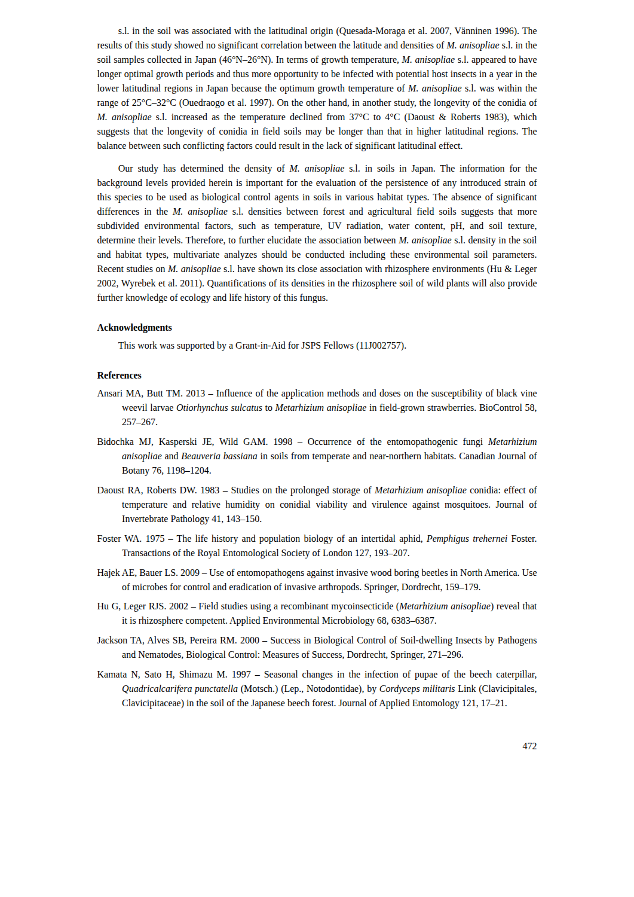s.l. in the soil was associated with the latitudinal origin (Quesada-Moraga et al. 2007, Vänninen 1996). The results of this study showed no significant correlation between the latitude and densities of M. anisopliae s.l. in the soil samples collected in Japan (46°N–26°N). In terms of growth temperature, M. anisopliae s.l. appeared to have longer optimal growth periods and thus more opportunity to be infected with potential host insects in a year in the lower latitudinal regions in Japan because the optimum growth temperature of M. anisopliae s.l. was within the range of 25°C–32°C (Ouedraogo et al. 1997). On the other hand, in another study, the longevity of the conidia of M. anisopliae s.l. increased as the temperature declined from 37°C to 4°C (Daoust & Roberts 1983), which suggests that the longevity of conidia in field soils may be longer than that in higher latitudinal regions. The balance between such conflicting factors could result in the lack of significant latitudinal effect.
Our study has determined the density of M. anisopliae s.l. in soils in Japan. The information for the background levels provided herein is important for the evaluation of the persistence of any introduced strain of this species to be used as biological control agents in soils in various habitat types. The absence of significant differences in the M. anisopliae s.l. densities between forest and agricultural field soils suggests that more subdivided environmental factors, such as temperature, UV radiation, water content, pH, and soil texture, determine their levels. Therefore, to further elucidate the association between M. anisopliae s.l. density in the soil and habitat types, multivariate analyzes should be conducted including these environmental soil parameters. Recent studies on M. anisopliae s.l. have shown its close association with rhizosphere environments (Hu & Leger 2002, Wyrebek et al. 2011). Quantifications of its densities in the rhizosphere soil of wild plants will also provide further knowledge of ecology and life history of this fungus.
Acknowledgments
This work was supported by a Grant-in-Aid for JSPS Fellows (11J002757).
References
Ansari MA, Butt TM. 2013 – Influence of the application methods and doses on the susceptibility of black vine weevil larvae Otiorhynchus sulcatus to Metarhizium anisopliae in field-grown strawberries. BioControl 58, 257–267.
Bidochka MJ, Kasperski JE, Wild GAM. 1998 – Occurrence of the entomopathogenic fungi Metarhizium anisopliae and Beauveria bassiana in soils from temperate and near-northern habitats. Canadian Journal of Botany 76, 1198–1204.
Daoust RA, Roberts DW. 1983 – Studies on the prolonged storage of Metarhizium anisopliae conidia: effect of temperature and relative humidity on conidial viability and virulence against mosquitoes. Journal of Invertebrate Pathology 41, 143–150.
Foster WA. 1975 – The life history and population biology of an intertidal aphid, Pemphigus trehernei Foster. Transactions of the Royal Entomological Society of London 127, 193–207.
Hajek AE, Bauer LS. 2009 – Use of entomopathogens against invasive wood boring beetles in North America. Use of microbes for control and eradication of invasive arthropods. Springer, Dordrecht, 159–179.
Hu G, Leger RJS. 2002 – Field studies using a recombinant mycoinsecticide (Metarhizium anisopliae) reveal that it is rhizosphere competent. Applied Environmental Microbiology 68, 6383–6387.
Jackson TA, Alves SB, Pereira RM. 2000 – Success in Biological Control of Soil-dwelling Insects by Pathogens and Nematodes, Biological Control: Measures of Success, Dordrecht, Springer, 271–296.
Kamata N, Sato H, Shimazu M. 1997 – Seasonal changes in the infection of pupae of the beech caterpillar, Quadricalcarifera punctatella (Motsch.) (Lep., Notodontidae), by Cordyceps militaris Link (Clavicipitales, Clavicipitaceae) in the soil of the Japanese beech forest. Journal of Applied Entomology 121, 17–21.
472